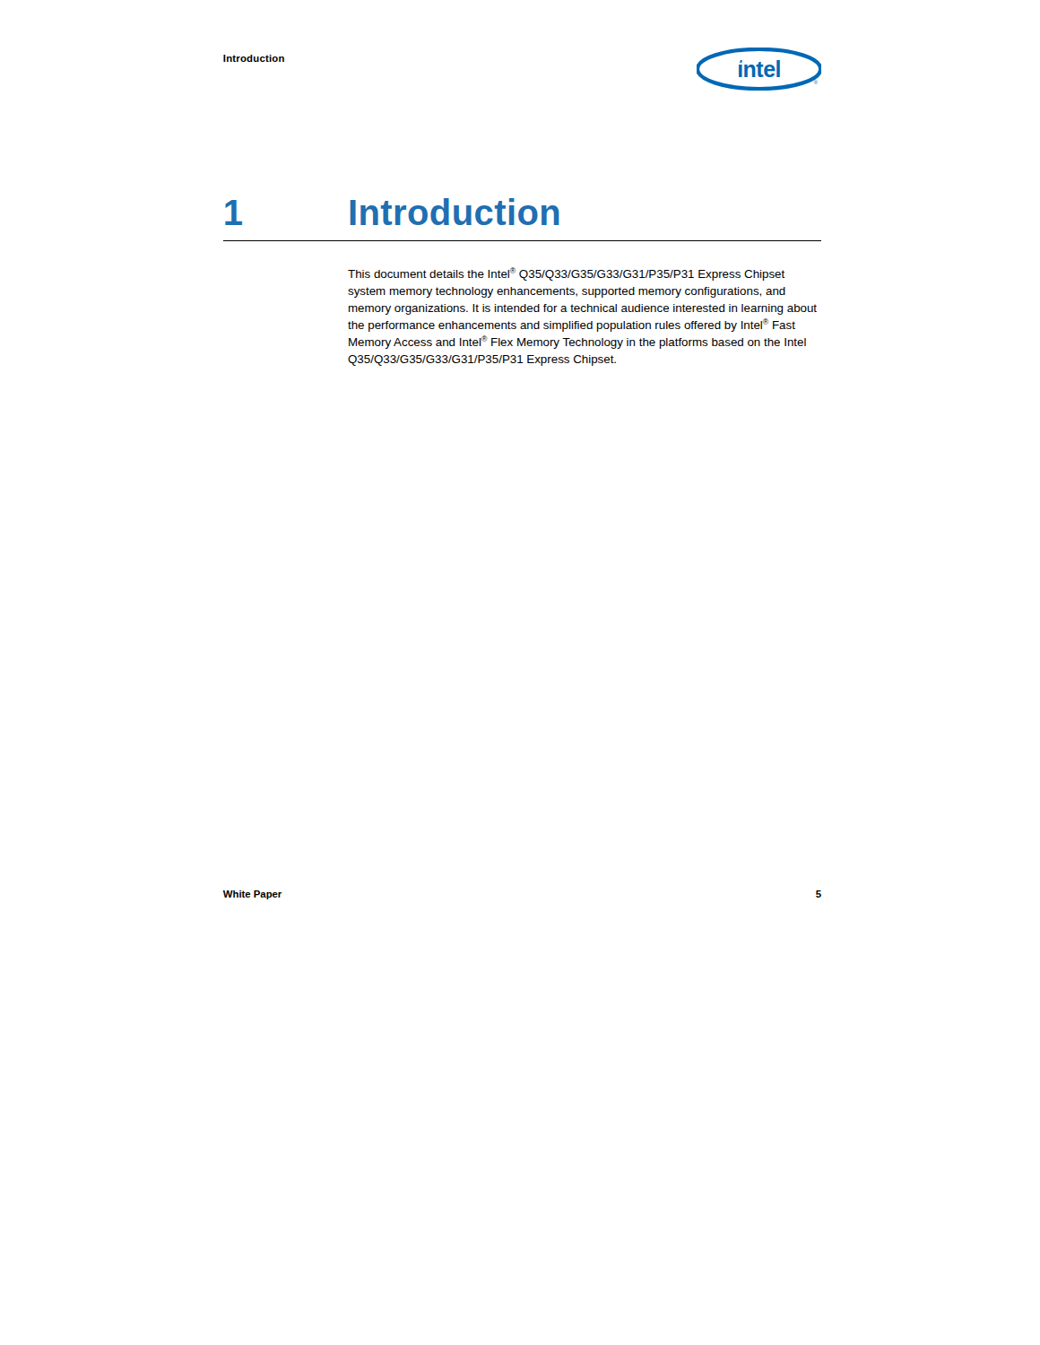Introduction
intel ®
1
Introduction
This document details the Intel® Q35/Q33/G35/G33/G31/P35/P31 Express Chipset system memory technology enhancements, supported memory configurations, and memory organizations. It is intended for a technical audience interested in learning about the performance enhancements and simplified population rules offered by Intel® Fast Memory Access and Intel® Flex Memory Technology in the platforms based on the Intel Q35/Q33/G35/G33/G31/P35/P31 Express Chipset.
White Paper
5